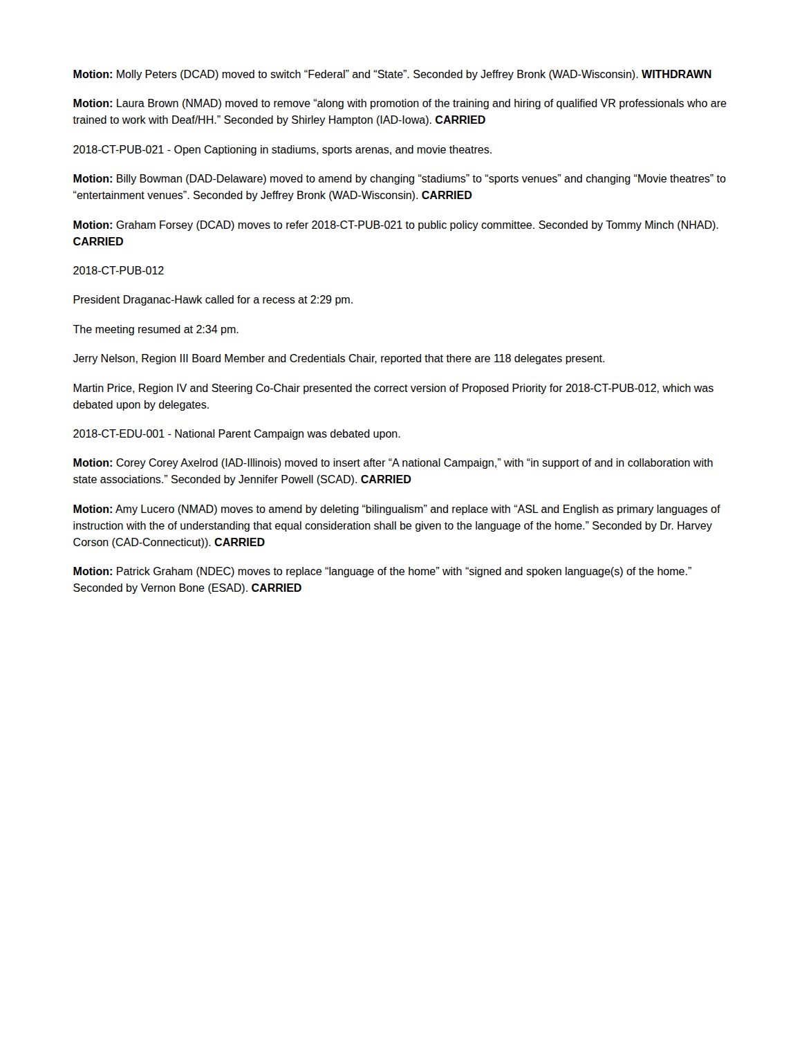Motion: Molly Peters (DCAD) moved to switch “Federal” and “State”. Seconded by Jeffrey Bronk (WAD-Wisconsin). WITHDRAWN
Motion: Laura Brown (NMAD) moved to remove “along with promotion of the training and hiring of qualified VR professionals who are trained to work with Deaf/HH.” Seconded by Shirley Hampton (IAD-Iowa). CARRIED
2018-CT-PUB-021 - Open Captioning in stadiums, sports arenas, and movie theatres.
Motion: Billy Bowman (DAD-Delaware) moved to amend by changing “stadiums” to “sports venues” and changing “Movie theatres” to “entertainment venues”. Seconded by Jeffrey Bronk (WAD-Wisconsin). CARRIED
Motion: Graham Forsey (DCAD) moves to refer 2018-CT-PUB-021 to public policy committee. Seconded by Tommy Minch (NHAD). CARRIED
2018-CT-PUB-012
President Draganac-Hawk called for a recess at 2:29 pm.
The meeting resumed at 2:34 pm.
Jerry Nelson, Region III Board Member and Credentials Chair, reported that there are 118 delegates present.
Martin Price, Region IV and Steering Co-Chair presented the correct version of Proposed Priority for 2018-CT-PUB-012, which was debated upon by delegates.
2018-CT-EDU-001 - National Parent Campaign was debated upon.
Motion: Corey Corey Axelrod (IAD-Illinois) moved to insert after “A national Campaign,” with “in support of and in collaboration with state associations.” Seconded by Jennifer Powell (SCAD). CARRIED
Motion: Amy Lucero (NMAD) moves to amend by deleting “bilingualism” and replace with “ASL and English as primary languages of instruction with the of understanding that equal consideration shall be given to the language of the home.” Seconded by Dr. Harvey Corson (CAD-Connecticut)). CARRIED
Motion: Patrick Graham (NDEC) moves to replace “language of the home” with “signed and spoken language(s) of the home.” Seconded by Vernon Bone (ESAD). CARRIED